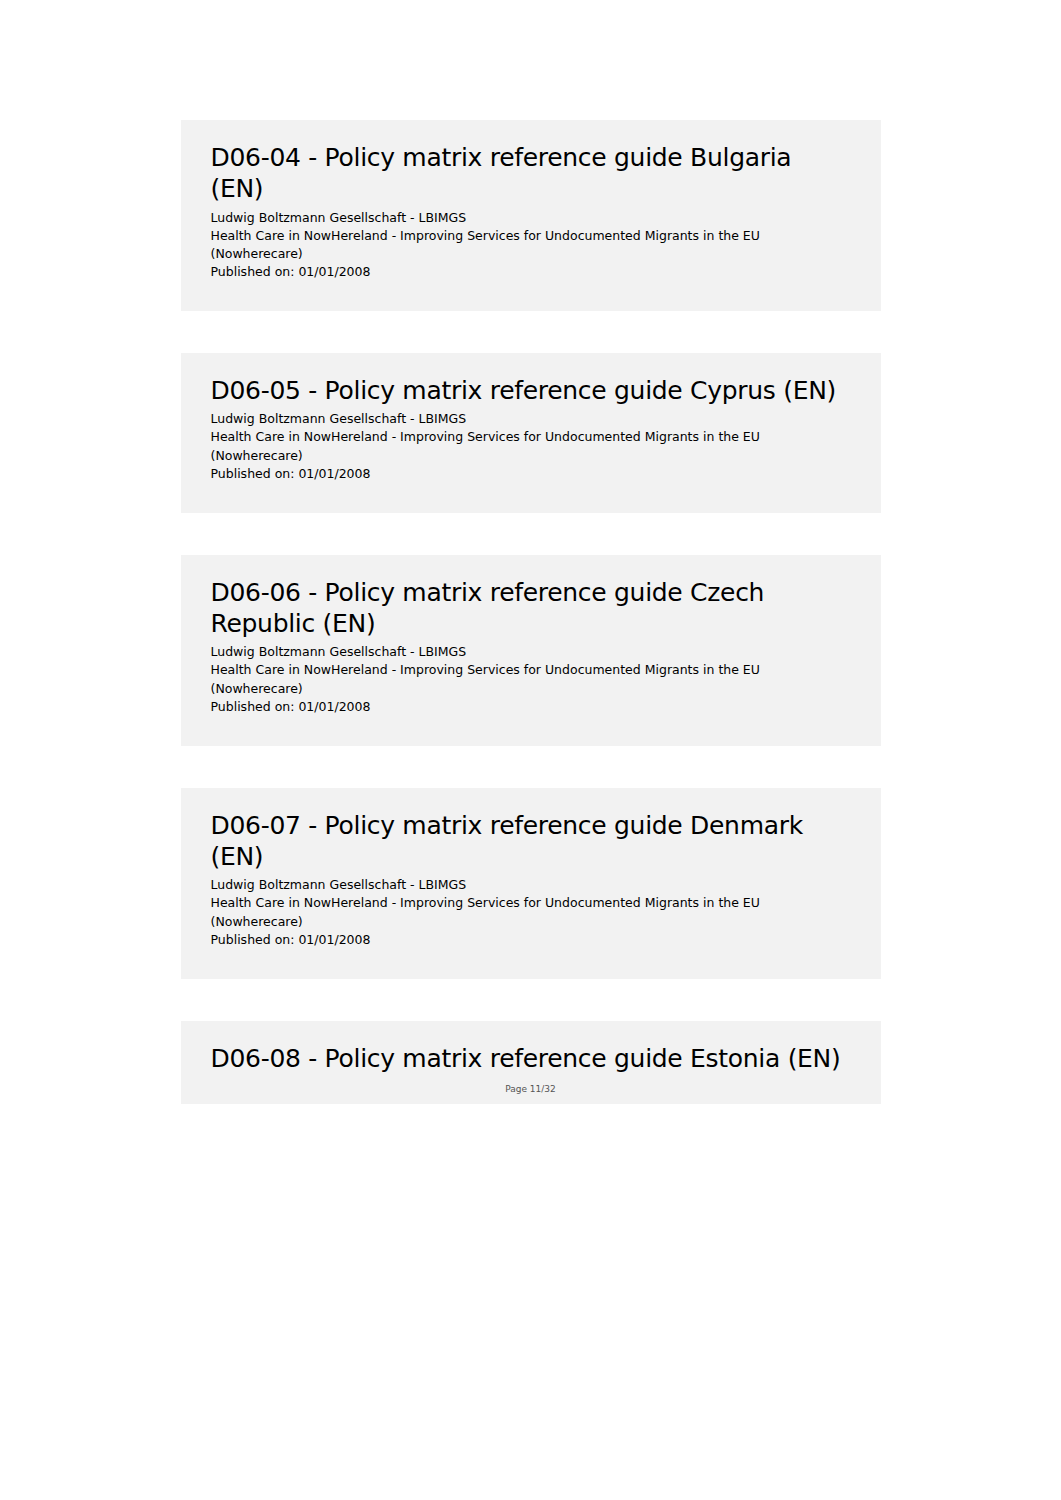D06-04 - Policy matrix reference guide Bulgaria (EN)
Ludwig Boltzmann Gesellschaft - LBIMGS
Health Care in NowHereland - Improving Services for Undocumented Migrants in the EU (Nowherecare)
Published on: 01/01/2008
D06-05 - Policy matrix reference guide Cyprus (EN)
Ludwig Boltzmann Gesellschaft - LBIMGS
Health Care in NowHereland - Improving Services for Undocumented Migrants in the EU (Nowherecare)
Published on: 01/01/2008
D06-06 - Policy matrix reference guide Czech Republic (EN)
Ludwig Boltzmann Gesellschaft - LBIMGS
Health Care in NowHereland - Improving Services for Undocumented Migrants in the EU (Nowherecare)
Published on: 01/01/2008
D06-07 - Policy matrix reference guide Denmark (EN)
Ludwig Boltzmann Gesellschaft - LBIMGS
Health Care in NowHereland - Improving Services for Undocumented Migrants in the EU (Nowherecare)
Published on: 01/01/2008
D06-08 - Policy matrix reference guide Estonia (EN)
Page 11/32